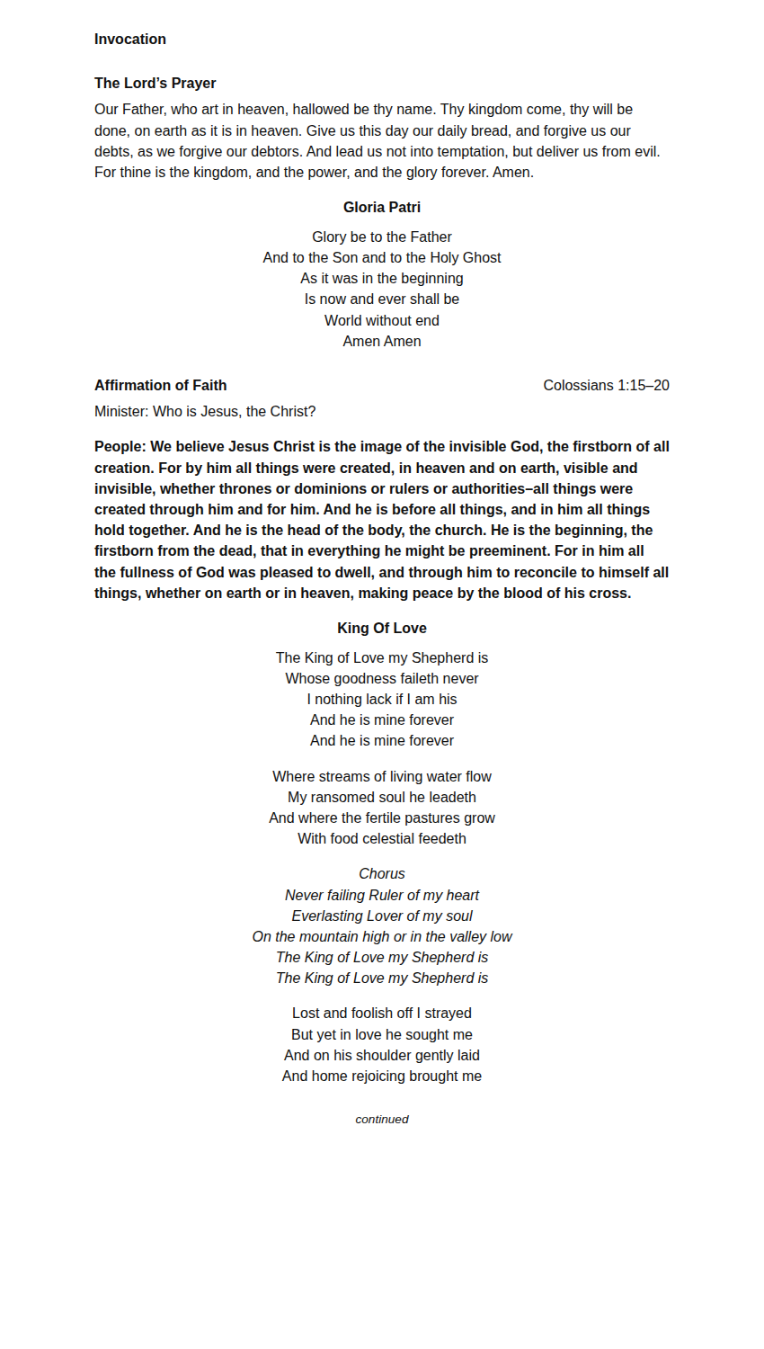Invocation
The Lord’s Prayer
Our Father, who art in heaven, hallowed be thy name. Thy kingdom come, thy will be done, on earth as it is in heaven. Give us this day our daily bread, and forgive us our debts, as we forgive our debtors. And lead us not into temptation, but deliver us from evil. For thine is the kingdom, and the power, and the glory forever. Amen.
Gloria Patri
Glory be to the Father
And to the Son and to the Holy Ghost
As it was in the beginning
Is now and ever shall be
World without end
Amen Amen
Affirmation of Faith Colossians 1:15–20
Minister: Who is Jesus, the Christ?
People: We believe Jesus Christ is the image of the invisible God, the firstborn of all creation. For by him all things were created, in heaven and on earth, visible and invisible, whether thrones or dominions or rulers or authorities–all things were created through him and for him. And he is before all things, and in him all things hold together. And he is the head of the body, the church. He is the beginning, the firstborn from the dead, that in everything he might be preeminent. For in him all the fullness of God was pleased to dwell, and through him to reconcile to himself all things, whether on earth or in heaven, making peace by the blood of his cross.
King Of Love
The King of Love my Shepherd is
Whose goodness faileth never
I nothing lack if I am his
And he is mine forever
And he is mine forever
Where streams of living water flow
My ransomed soul he leadeth
And where the fertile pastures grow
With food celestial feedeth
Chorus
Never failing Ruler of my heart
Everlasting Lover of my soul
On the mountain high or in the valley low
The King of Love my Shepherd is
The King of Love my Shepherd is
Lost and foolish off I strayed
But yet in love he sought me
And on his shoulder gently laid
And home rejoicing brought me
continued